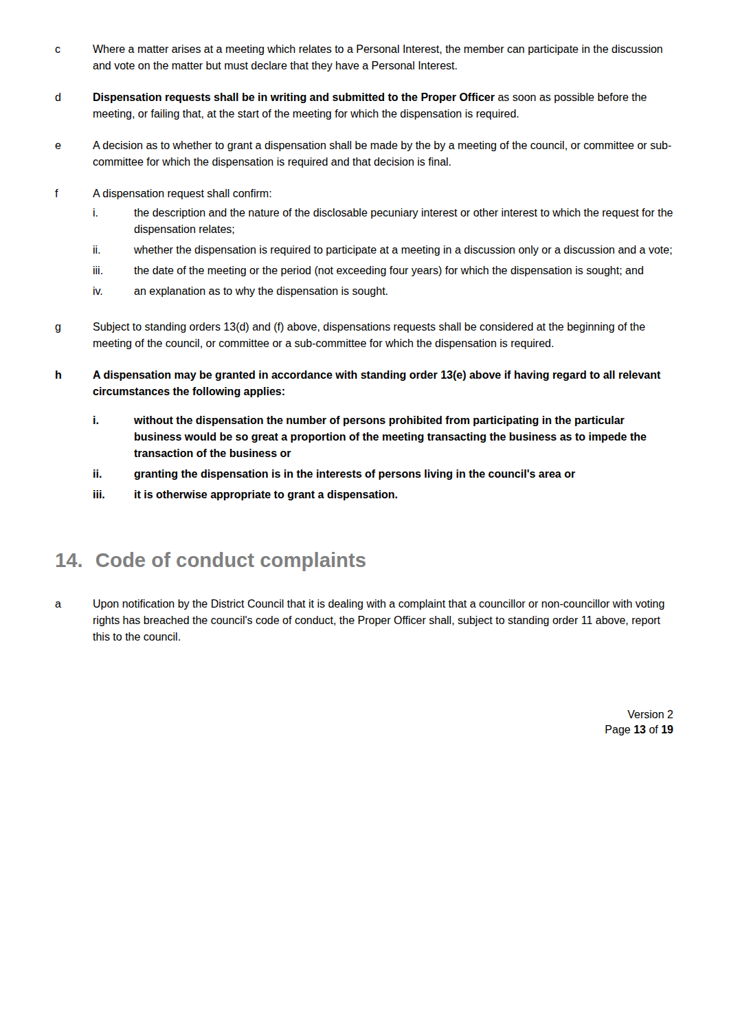c
Where a matter arises at a meeting which relates to a Personal Interest, the member can participate in the discussion and vote on the matter but must declare that they have a Personal Interest.
d
Dispensation requests shall be in writing and submitted to the Proper Officer as soon as possible before the meeting, or failing that, at the start of the meeting for which the dispensation is required.
e
A decision as to whether to grant a dispensation shall be made by the by a meeting of the council, or committee or sub-committee for which the dispensation is required and that decision is final.
f
A dispensation request shall confirm:
i.
the description and the nature of the disclosable pecuniary interest or other interest to which the request for the dispensation relates;
ii.
whether the dispensation is required to participate at a meeting in a discussion only or a discussion and a vote;
iii.
the date of the meeting or the period (not exceeding four years) for which the dispensation is sought; and
iv.
an explanation as to why the dispensation is sought.
g
Subject to standing orders 13(d) and (f) above, dispensations requests shall be considered at the beginning of the meeting of the council, or committee or a sub-committee for which the dispensation is required.
h
A dispensation may be granted in accordance with standing order 13(e) above if having regard to all relevant circumstances the following applies:
i.
without the dispensation the number of persons prohibited from participating in the particular business would be so great a proportion of the meeting transacting the business as to impede the transaction of the business or
ii.
granting the dispensation is in the interests of persons living in the council's area or
iii.
it is otherwise appropriate to grant a dispensation.
14. Code of conduct complaints
a
Upon notification by the District Council that it is dealing with a complaint that a councillor or non-councillor with voting rights has breached the council's code of conduct, the Proper Officer shall, subject to standing order 11 above, report this to the council.
Version 2
Page 13 of 19